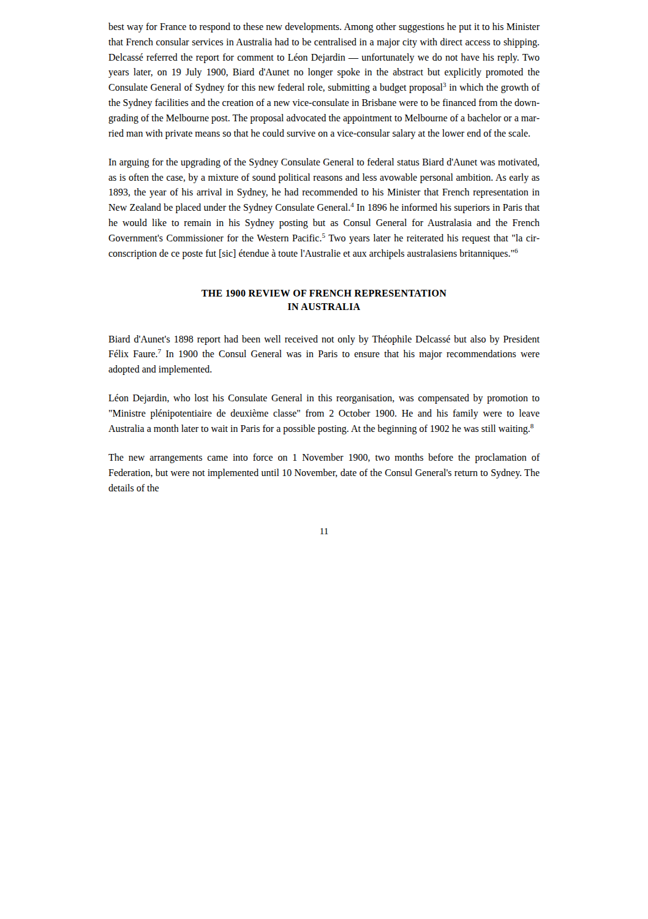best way for France to respond to these new developments. Among other suggestions he put it to his Minister that French consular services in Australia had to be centralised in a major city with direct access to shipping. Delcassé referred the report for comment to Léon Dejardin — unfortunately we do not have his reply. Two years later, on 19 July 1900, Biard d'Aunet no longer spoke in the abstract but explicitly promoted the Consulate General of Sydney for this new federal role, submitting a budget proposal3 in which the growth of the Sydney facilities and the creation of a new vice-consulate in Brisbane were to be financed from the downgrading of the Melbourne post. The proposal advocated the appointment to Melbourne of a bachelor or a married man with private means so that he could survive on a vice-consular salary at the lower end of the scale.
In arguing for the upgrading of the Sydney Consulate General to federal status Biard d'Aunet was motivated, as is often the case, by a mixture of sound political reasons and less avowable personal ambition. As early as 1893, the year of his arrival in Sydney, he had recommended to his Minister that French representation in New Zealand be placed under the Sydney Consulate General.4 In 1896 he informed his superiors in Paris that he would like to remain in his Sydney posting but as Consul General for Australasia and the French Government's Commissioner for the Western Pacific.5 Two years later he reiterated his request that "la circonscription de ce poste fut [sic] étendue à toute l'Australie et aux archipels australasiens britanniques."6
The 1900 Review of French Representation
in Australia
Biard d'Aunet's 1898 report had been well received not only by Théophile Delcassé but also by President Félix Faure.7 In 1900 the Consul General was in Paris to ensure that his major recommendations were adopted and implemented.
Léon Dejardin, who lost his Consulate General in this reorganisation, was compensated by promotion to "Ministre plénipotentiaire de deuxième classe" from 2 October 1900. He and his family were to leave Australia a month later to wait in Paris for a possible posting. At the beginning of 1902 he was still waiting.8
The new arrangements came into force on 1 November 1900, two months before the proclamation of Federation, but were not implemented until 10 November, date of the Consul General's return to Sydney. The details of the
11